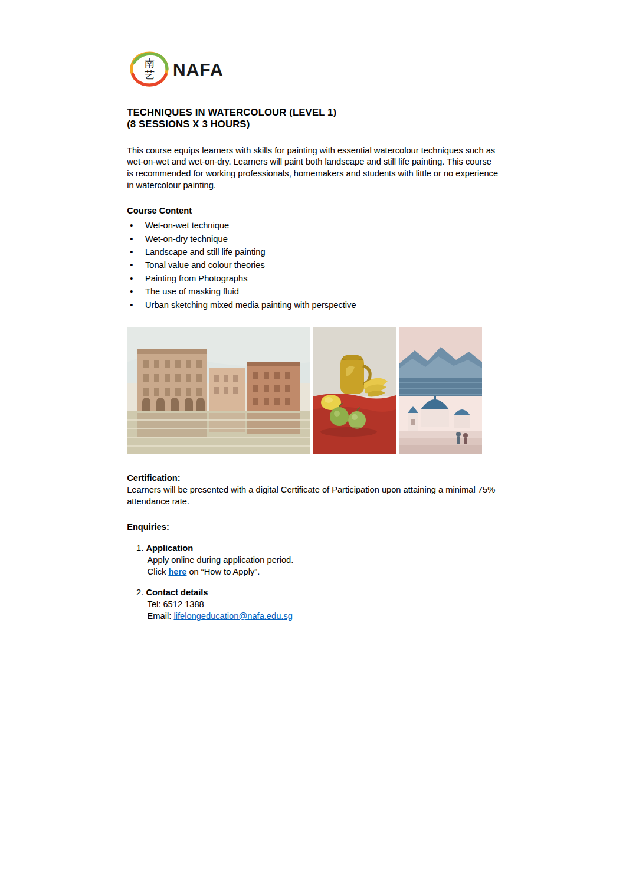南 艺 NAFA
TECHNIQUES IN WATERCOLOUR (LEVEL 1)
(8 SESSIONS X 3 HOURS)
This course equips learners with skills for painting with essential watercolour techniques such as wet-on-wet and wet-on-dry. Learners will paint both landscape and still life painting. This course is recommended for working professionals, homemakers and students with little or no experience in watercolour painting.
Course Content
Wet-on-wet technique
Wet-on-dry technique
Landscape and still life painting
Tonal value and colour theories
Painting from Photographs
The use of masking fluid
Urban sketching mixed media painting with perspective
Certification:
Learners will be presented with a digital Certificate of Participation upon attaining a minimal 75% attendance rate.
Enquiries:
Application
Apply online during application period.
Click here on “How to Apply”.
Contact details
Tel: 6512 1388
Email: lifelongeducation@nafa.edu.sg